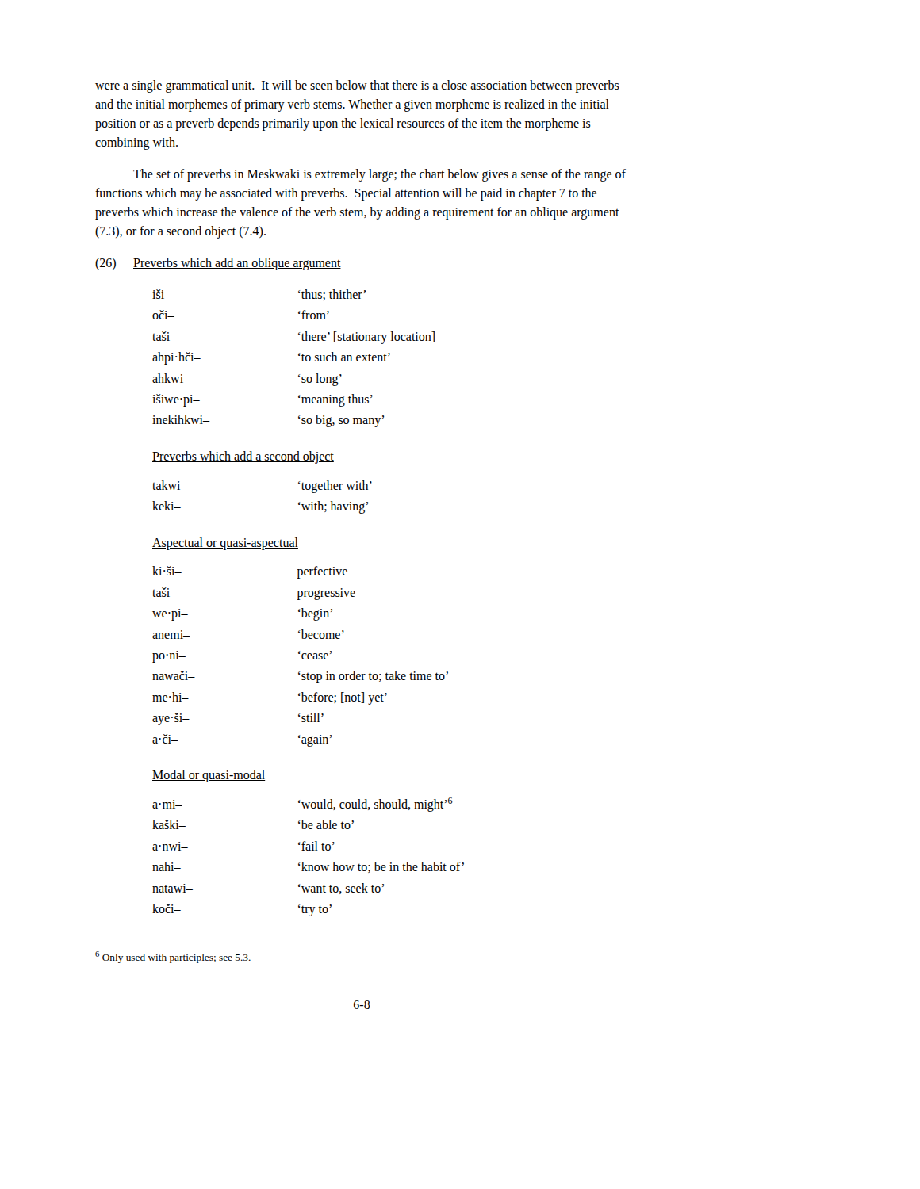were a single grammatical unit. It will be seen below that there is a close association between preverbs and the initial morphemes of primary verb stems. Whether a given morpheme is realized in the initial position or as a preverb depends primarily upon the lexical resources of the item the morpheme is combining with.
The set of preverbs in Meskwaki is extremely large; the chart below gives a sense of the range of functions which may be associated with preverbs. Special attention will be paid in chapter 7 to the preverbs which increase the valence of the verb stem, by adding a requirement for an oblique argument (7.3), or for a second object (7.4).
(26) Preverbs which add an oblique argument
| iši– | ‘thus; thither’ |
| oči– | ‘from’ |
| taši– | ‘there’ [stationary location] |
| ahpi·hči– | ‘to such an extent’ |
| ahkwi– | ‘so long’ |
| išiwe·pi– | ‘meaning thus’ |
| inekihkwi– | ‘so big, so many’ |
Preverbs which add a second object
| takwi– | ‘together with’ |
| keki– | ‘with; having’ |
Aspectual or quasi-aspectual
| ki·ši– | perfective |
| taši– | progressive |
| we·pi– | ‘begin’ |
| anemi– | ‘become’ |
| po·ni– | ‘cease’ |
| nawači– | ‘stop in order to; take time to’ |
| me·hi– | ‘before; [not] yet’ |
| aye·ši– | ‘still’ |
| a·či– | ‘again’ |
Modal or quasi-modal
| a·mi– | ‘would, could, should, might’ 6 |
| kaški– | ‘be able to’ |
| a·nwi– | ‘fail to’ |
| nahi– | ‘know how to; be in the habit of’ |
| natawi– | ‘want to, seek to’ |
| koči– | ‘try to’ |
6 Only used with participles; see 5.3.
6-8